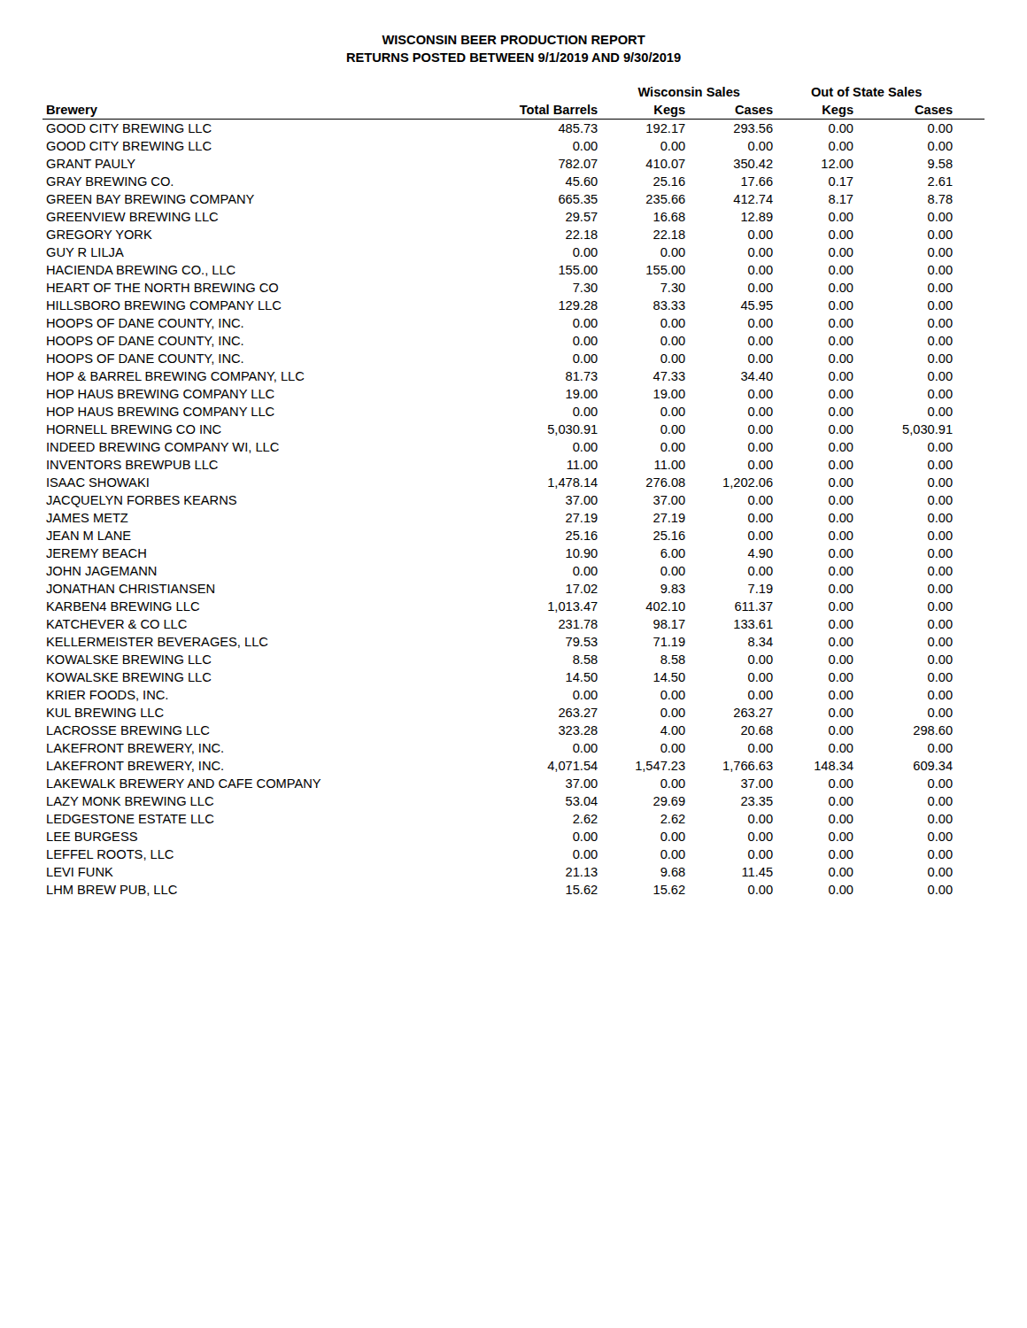WISCONSIN BEER PRODUCTION REPORT
RETURNS POSTED BETWEEN 9/1/2019 AND 9/30/2019
| | | Wisconsin Sales | Out of State Sales | |
| --- | --- | --- | --- | --- |
| Brewery | Total Barrels | Kegs | Cases | Kegs | Cases | |
| GOOD CITY BREWING LLC | 485.73 | 192.17 | 293.56 | 0.00 | 0.00 | |
| GOOD CITY BREWING LLC | 0.00 | 0.00 | 0.00 | 0.00 | 0.00 | |
| GRANT PAULY | 782.07 | 410.07 | 350.42 | 12.00 | 9.58 | |
| GRAY BREWING CO. | 45.60 | 25.16 | 17.66 | 0.17 | 2.61 | |
| GREEN BAY BREWING COMPANY | 665.35 | 235.66 | 412.74 | 8.17 | 8.78 | |
| GREENVIEW BREWING LLC | 29.57 | 16.68 | 12.89 | 0.00 | 0.00 | |
| GREGORY YORK | 22.18 | 22.18 | 0.00 | 0.00 | 0.00 | |
| GUY R LILJA | 0.00 | 0.00 | 0.00 | 0.00 | 0.00 | |
| HACIENDA BREWING CO., LLC | 155.00 | 155.00 | 0.00 | 0.00 | 0.00 | |
| HEART OF THE NORTH BREWING CO | 7.30 | 7.30 | 0.00 | 0.00 | 0.00 | |
| HILLSBORO BREWING COMPANY LLC | 129.28 | 83.33 | 45.95 | 0.00 | 0.00 | |
| HOOPS OF DANE COUNTY, INC. | 0.00 | 0.00 | 0.00 | 0.00 | 0.00 | |
| HOOPS OF DANE COUNTY, INC. | 0.00 | 0.00 | 0.00 | 0.00 | 0.00 | |
| HOOPS OF DANE COUNTY, INC. | 0.00 | 0.00 | 0.00 | 0.00 | 0.00 | |
| HOP & BARREL BREWING COMPANY, LLC | 81.73 | 47.33 | 34.40 | 0.00 | 0.00 | |
| HOP HAUS BREWING COMPANY LLC | 19.00 | 19.00 | 0.00 | 0.00 | 0.00 | |
| HOP HAUS BREWING COMPANY LLC | 0.00 | 0.00 | 0.00 | 0.00 | 0.00 | |
| HORNELL BREWING CO INC | 5,030.91 | 0.00 | 0.00 | 0.00 | 5,030.91 | |
| INDEED BREWING COMPANY WI, LLC | 0.00 | 0.00 | 0.00 | 0.00 | 0.00 | |
| INVENTORS BREWPUB LLC | 11.00 | 11.00 | 0.00 | 0.00 | 0.00 | |
| ISAAC SHOWAKI | 1,478.14 | 276.08 | 1,202.06 | 0.00 | 0.00 | |
| JACQUELYN FORBES KEARNS | 37.00 | 37.00 | 0.00 | 0.00 | 0.00 | |
| JAMES METZ | 27.19 | 27.19 | 0.00 | 0.00 | 0.00 | |
| JEAN M LANE | 25.16 | 25.16 | 0.00 | 0.00 | 0.00 | |
| JEREMY BEACH | 10.90 | 6.00 | 4.90 | 0.00 | 0.00 | |
| JOHN JAGEMANN | 0.00 | 0.00 | 0.00 | 0.00 | 0.00 | |
| JONATHAN CHRISTIANSEN | 17.02 | 9.83 | 7.19 | 0.00 | 0.00 | |
| KARBEN4 BREWING LLC | 1,013.47 | 402.10 | 611.37 | 0.00 | 0.00 | |
| KATCHEVER & CO LLC | 231.78 | 98.17 | 133.61 | 0.00 | 0.00 | |
| KELLERMEISTER BEVERAGES, LLC | 79.53 | 71.19 | 8.34 | 0.00 | 0.00 | |
| KOWALSKE BREWING LLC | 8.58 | 8.58 | 0.00 | 0.00 | 0.00 | |
| KOWALSKE BREWING LLC | 14.50 | 14.50 | 0.00 | 0.00 | 0.00 | |
| KRIER FOODS, INC. | 0.00 | 0.00 | 0.00 | 0.00 | 0.00 | |
| KUL BREWING LLC | 263.27 | 0.00 | 263.27 | 0.00 | 0.00 | |
| LACROSSE BREWING LLC | 323.28 | 4.00 | 20.68 | 0.00 | 298.60 | |
| LAKEFRONT BREWERY, INC. | 0.00 | 0.00 | 0.00 | 0.00 | 0.00 | |
| LAKEFRONT BREWERY, INC. | 4,071.54 | 1,547.23 | 1,766.63 | 148.34 | 609.34 | |
| LAKEWALK BREWERY AND CAFE COMPANY | 37.00 | 0.00 | 37.00 | 0.00 | 0.00 | |
| LAZY MONK BREWING LLC | 53.04 | 29.69 | 23.35 | 0.00 | 0.00 | |
| LEDGESTONE ESTATE LLC | 2.62 | 2.62 | 0.00 | 0.00 | 0.00 | |
| LEE BURGESS | 0.00 | 0.00 | 0.00 | 0.00 | 0.00 | |
| LEFFEL ROOTS, LLC | 0.00 | 0.00 | 0.00 | 0.00 | 0.00 | |
| LEVI FUNK | 21.13 | 9.68 | 11.45 | 0.00 | 0.00 | |
| LHM BREW PUB, LLC | 15.62 | 15.62 | 0.00 | 0.00 | 0.00 | |